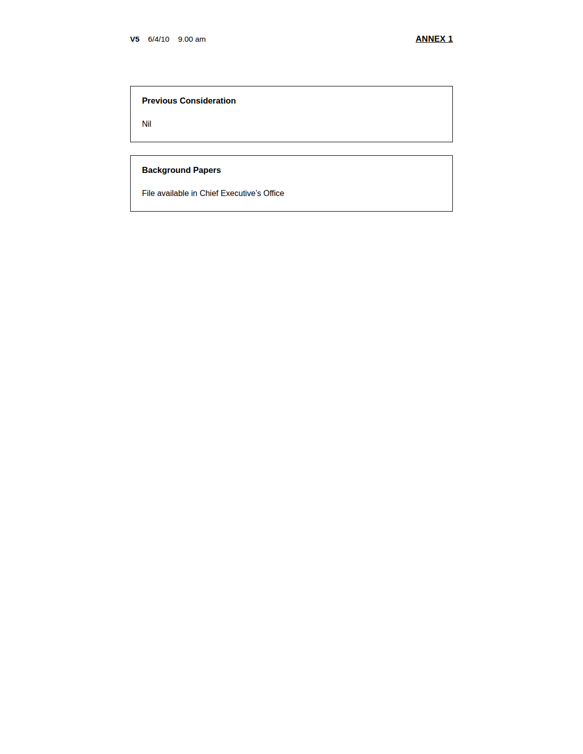V5 6/4/10 9.00 am
ANNEX 1
Previous Consideration
Nil
Background Papers
File available in Chief Executive’s Office